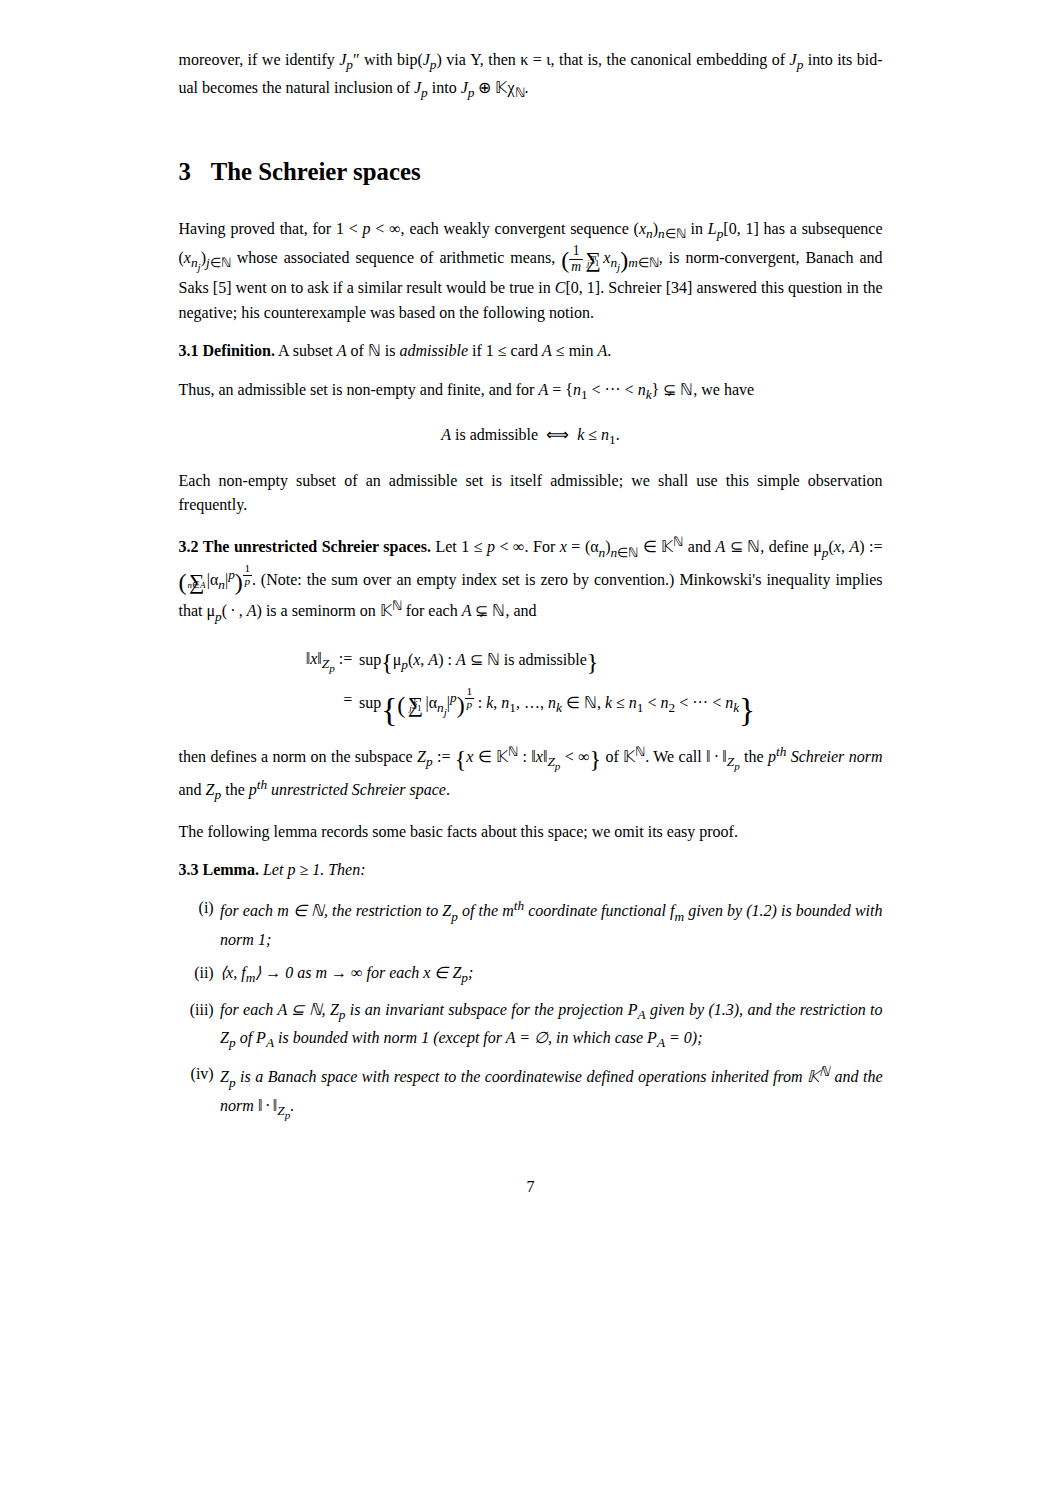moreover, if we identify Jp″ with bip(Jp) via Υ, then κ = ι, that is, the canonical embedding of Jp into its bidual becomes the natural inclusion of Jp into Jp ⊕ 𝕂χℕ.
3 The Schreier spaces
Having proved that, for 1 < p < ∞, each weakly convergent sequence (xn)n∈ℕ in Lp[0, 1] has a subsequence (xnj)j∈ℕ whose associated sequence of arithmetic means, (1 m∑mj=1 xnj)m∈ℕ, is norm-convergent, Banach and Saks [5] went on to ask if a similar result would be true in C[0, 1]. Schreier [34] answered this question in the negative; his counterexample was based on the following notion.
3.1 Definition. A subset A of ℕ is admissible if 1 ≤ card A ≤ min A.
Thus, an admissible set is non-empty and finite, and for A = {n1 < ··· < nk} ⊊ ℕ, we have
A is admissible ⟺ k ≤ n1.
Each non-empty subset of an admissible set is itself admissible; we shall use this simple observation frequently.
3.2 The unrestricted Schreier spaces. Let 1 ≤ p < ∞. For x = (αn)n∈ℕ ∈ 𝕂ℕ and A ⊆ ℕ, define μp(x, A) := (∑n∈A|αn|p)1 p. (Note: the sum over an empty index set is zero by convention.) Minkowski's inequality implies that μp( · , A) is a seminorm on 𝕂ℕ for each A ⊊ ℕ, and
| ‖ x ‖ Z p := | sup { μ p ( x , A ) : A ⊆ ℕ is admissible } |
| = | sup { ( ∑ k j =1 /α n j / p ) 1 p : k , n 1 , …, n k ∈ ℕ, k ≤ n 1 < n 2 < ··· < n k } |
then defines a norm on the subspace Zp := {x ∈ 𝕂ℕ : ‖x‖Zp < ∞} of 𝕂ℕ. We call ‖ · ‖Zp the pth Schreier norm and Zp the pth unrestricted Schreier space.
The following lemma records some basic facts about this space; we omit its easy proof.
3.3 Lemma. Let p ≥ 1. Then:
(i) for each m ∈ ℕ, the restriction to Zp of the mth coordinate functional fm given by (1.2) is bounded with norm 1;
(ii)⟨x, fm⟩ → 0 as m → ∞ for each x ∈ Zp;
(iii) for each A ⊆ ℕ, Zp is an invariant subspace for the projection PA given by (1.3), and the restriction to Zp of PA is bounded with norm 1 (except for A = ∅, in which case PA = 0);
(iv) Zp is a Banach space with respect to the coordinatewise defined operations inherited from 𝕂ℕ and the norm ‖ · ‖Zp.
7